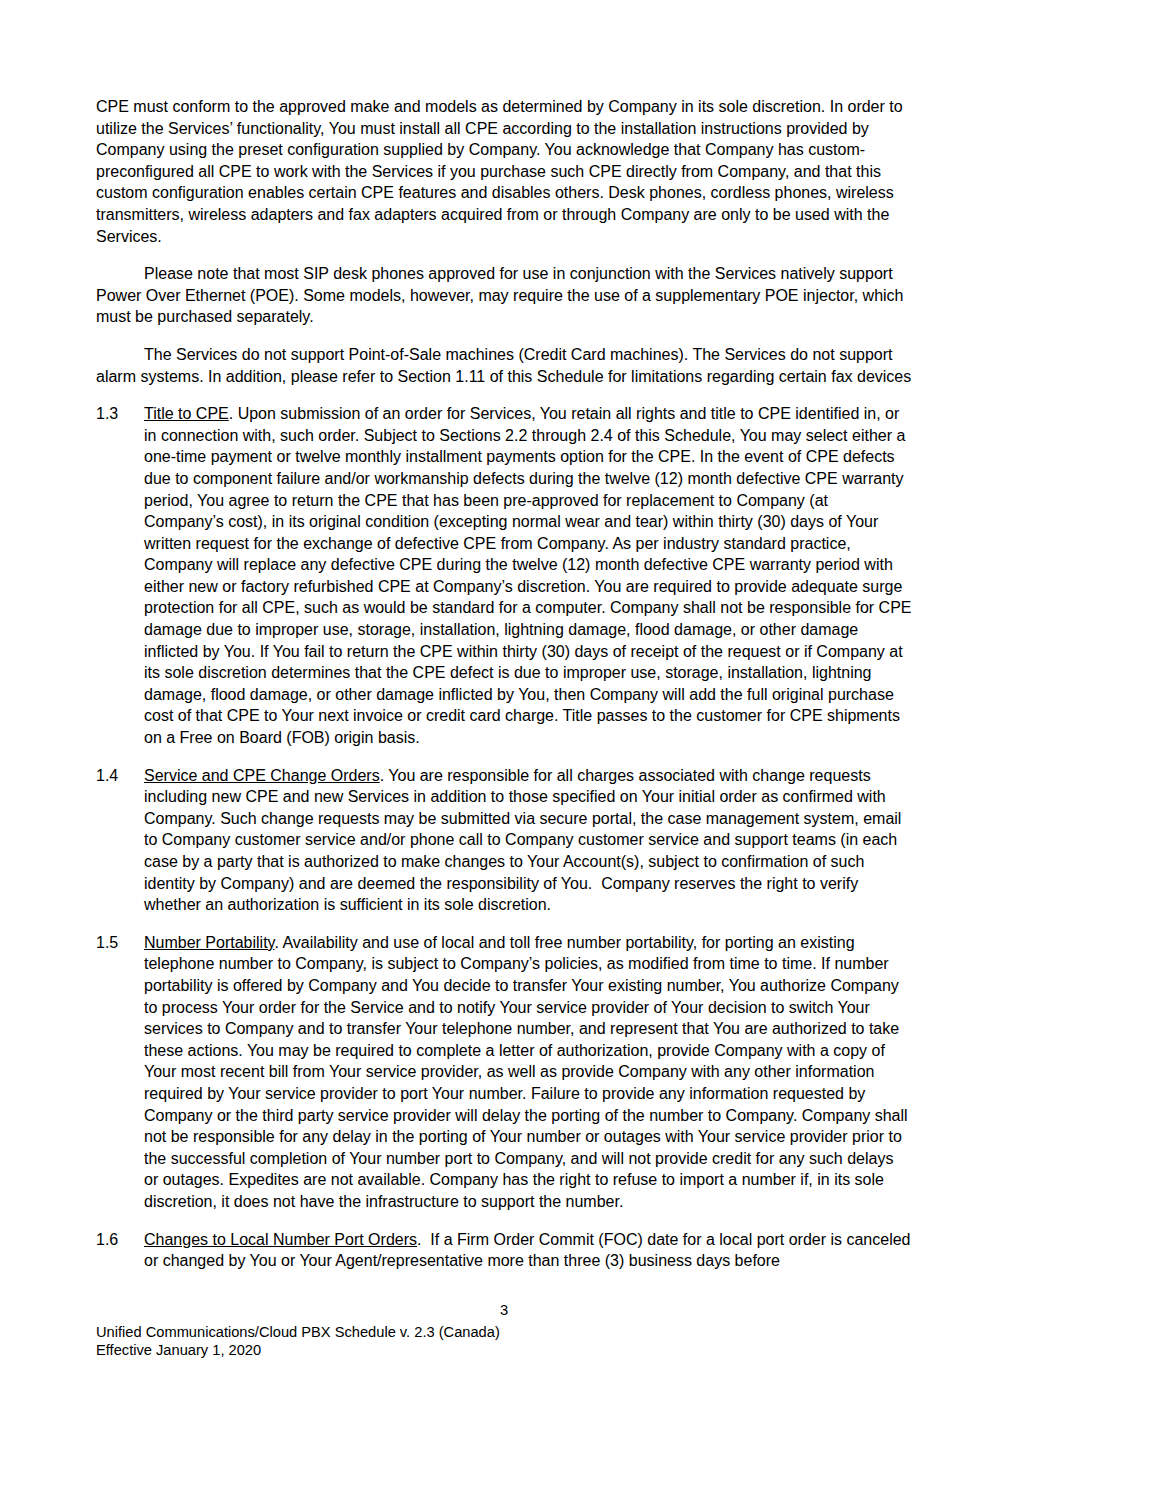CPE must conform to the approved make and models as determined by Company in its sole discretion. In order to utilize the Services’ functionality, You must install all CPE according to the installation instructions provided by Company using the preset configuration supplied by Company. You acknowledge that Company has custom-preconfigured all CPE to work with the Services if you purchase such CPE directly from Company, and that this custom configuration enables certain CPE features and disables others. Desk phones, cordless phones, wireless transmitters, wireless adapters and fax adapters acquired from or through Company are only to be used with the Services.
Please note that most SIP desk phones approved for use in conjunction with the Services natively support Power Over Ethernet (POE). Some models, however, may require the use of a supplementary POE injector, which must be purchased separately.
The Services do not support Point-of-Sale machines (Credit Card machines). The Services do not support alarm systems. In addition, please refer to Section 1.11 of this Schedule for limitations regarding certain fax devices
1.3
Title to CPE. Upon submission of an order for Services, You retain all rights and title to CPE identified in, or in connection with, such order. Subject to Sections 2.2 through 2.4 of this Schedule, You may select either a one-time payment or twelve monthly installment payments option for the CPE. In the event of CPE defects due to component failure and/or workmanship defects during the twelve (12) month defective CPE warranty period, You agree to return the CPE that has been pre-approved for replacement to Company (at Company’s cost), in its original condition (excepting normal wear and tear) within thirty (30) days of Your written request for the exchange of defective CPE from Company. As per industry standard practice, Company will replace any defective CPE during the twelve (12) month defective CPE warranty period with either new or factory refurbished CPE at Company’s discretion. You are required to provide adequate surge protection for all CPE, such as would be standard for a computer. Company shall not be responsible for CPE damage due to improper use, storage, installation, lightning damage, flood damage, or other damage inflicted by You. If You fail to return the CPE within thirty (30) days of receipt of the request or if Company at its sole discretion determines that the CPE defect is due to improper use, storage, installation, lightning damage, flood damage, or other damage inflicted by You, then Company will add the full original purchase cost of that CPE to Your next invoice or credit card charge. Title passes to the customer for CPE shipments on a Free on Board (FOB) origin basis.
1.4
Service and CPE Change Orders. You are responsible for all charges associated with change requests including new CPE and new Services in addition to those specified on Your initial order as confirmed with Company. Such change requests may be submitted via secure portal, the case management system, email to Company customer service and/or phone call to Company customer service and support teams (in each case by a party that is authorized to make changes to Your Account(s), subject to confirmation of such identity by Company) and are deemed the responsibility of You. Company reserves the right to verify whether an authorization is sufficient in its sole discretion.
1.5
Number Portability. Availability and use of local and toll free number portability, for porting an existing telephone number to Company, is subject to Company’s policies, as modified from time to time. If number portability is offered by Company and You decide to transfer Your existing number, You authorize Company to process Your order for the Service and to notify Your service provider of Your decision to switch Your services to Company and to transfer Your telephone number, and represent that You are authorized to take these actions. You may be required to complete a letter of authorization, provide Company with a copy of Your most recent bill from Your service provider, as well as provide Company with any other information required by Your service provider to port Your number. Failure to provide any information requested by Company or the third party service provider will delay the porting of the number to Company. Company shall not be responsible for any delay in the porting of Your number or outages with Your service provider prior to the successful completion of Your number port to Company, and will not provide credit for any such delays or outages. Expedites are not available. Company has the right to refuse to import a number if, in its sole discretion, it does not have the infrastructure to support the number.
1.6
Changes to Local Number Port Orders. If a Firm Order Commit (FOC) date for a local port order is canceled or changed by You or Your Agent/representative more than three (3) business days before
3
Unified Communications/Cloud PBX Schedule v. 2.3 (Canada)
Effective January 1, 2020